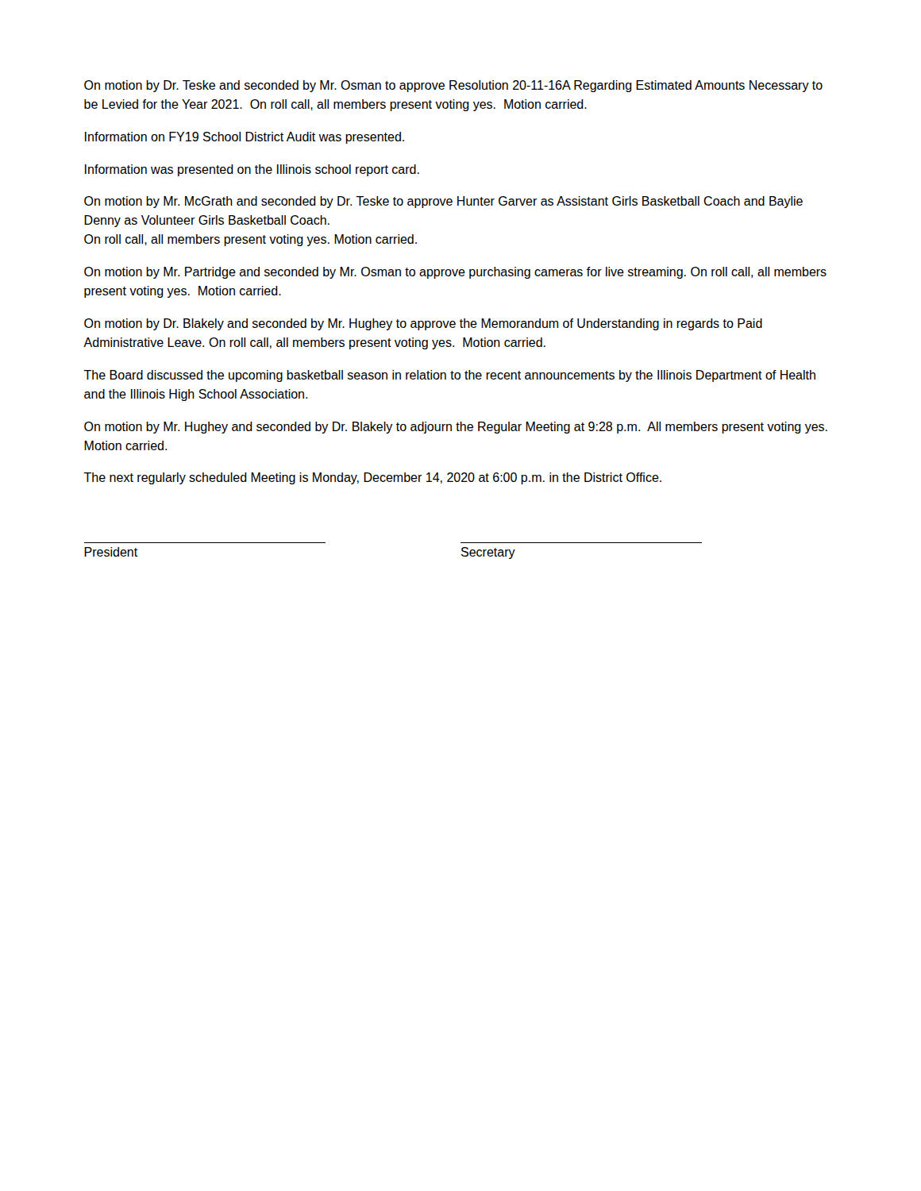On motion by Dr. Teske and seconded by Mr. Osman to approve Resolution 20-11-16A Regarding Estimated Amounts Necessary to be Levied for the Year 2021. On roll call, all members present voting yes. Motion carried.
Information on FY19 School District Audit was presented.
Information was presented on the Illinois school report card.
On motion by Mr. McGrath and seconded by Dr. Teske to approve Hunter Garver as Assistant Girls Basketball Coach and Baylie Denny as Volunteer Girls Basketball Coach.
On roll call, all members present voting yes. Motion carried.
On motion by Mr. Partridge and seconded by Mr. Osman to approve purchasing cameras for live streaming. On roll call, all members present voting yes. Motion carried.
On motion by Dr. Blakely and seconded by Mr. Hughey to approve the Memorandum of Understanding in regards to Paid Administrative Leave. On roll call, all members present voting yes. Motion carried.
The Board discussed the upcoming basketball season in relation to the recent announcements by the Illinois Department of Health and the Illinois High School Association.
On motion by Mr. Hughey and seconded by Dr. Blakely to adjourn the Regular Meeting at 9:28 p.m. All members present voting yes. Motion carried.
The next regularly scheduled Meeting is Monday, December 14, 2020 at 6:00 p.m. in the District Office.
| President | Secretary |